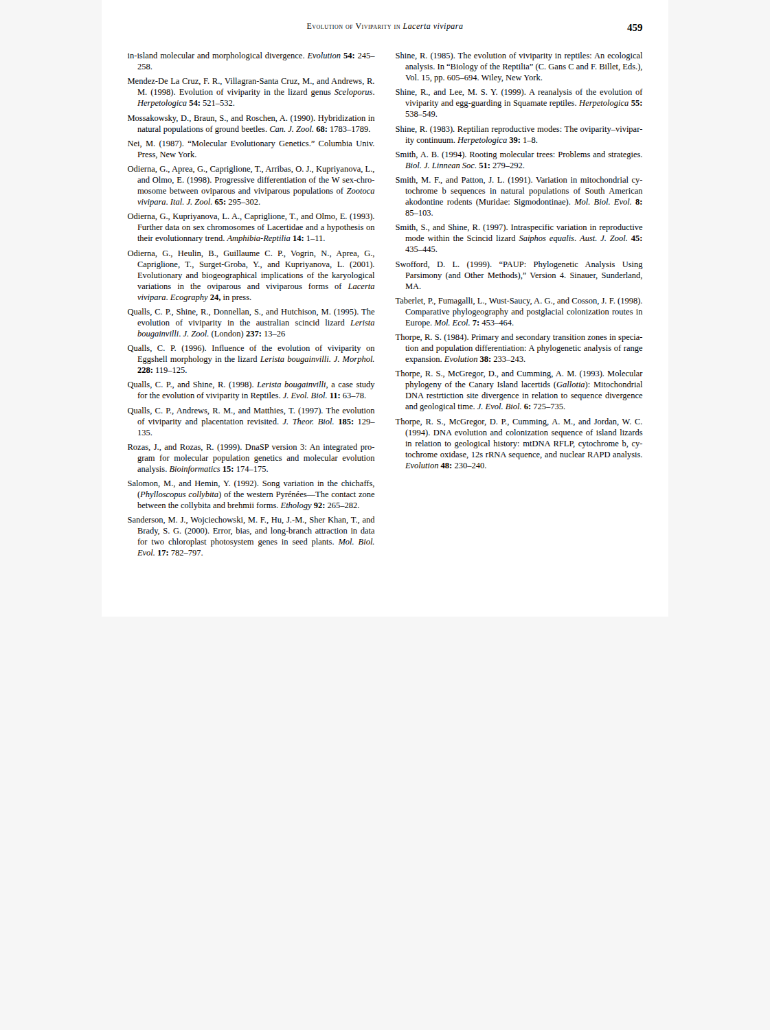Evolution of Viviparity in Lacerta vivipara 459
in-island molecular and morphological divergence. Evolution 54: 245–258.
Mendez-De La Cruz, F. R., Villagran-Santa Cruz, M., and Andrews, R. M. (1998). Evolution of viviparity in the lizard genus Sceloporus. Herpetologica 54: 521–532.
Mossakowsky, D., Braun, S., and Roschen, A. (1990). Hybridization in natural populations of ground beetles. Can. J. Zool. 68: 1783–1789.
Nei, M. (1987). “Molecular Evolutionary Genetics.” Columbia Univ. Press, New York.
Odierna, G., Aprea, G., Capriglione, T., Arribas, O. J., Kupriyanova, L., and Olmo, E. (1998). Progressive differentiation of the W sex-chromosome between oviparous and viviparous populations of Zootoca vivipara. Ital. J. Zool. 65: 295–302.
Odierna, G., Kupriyanova, L. A., Capriglione, T., and Olmo, E. (1993). Further data on sex chromosomes of Lacertidae and a hypothesis on their evolutionnary trend. Amphibia-Reptilia 14: 1–11.
Odierna, G., Heulin, B., Guillaume C. P., Vogrin, N., Aprea, G., Capriglione, T., Surget-Groba, Y., and Kupriyanova, L. (2001). Evolutionary and biogeographical implications of the karyological variations in the oviparous and viviparous forms of Lacerta vivipara. Ecography 24, in press.
Qualls, C. P., Shine, R., Donnellan, S., and Hutchison, M. (1995). The evolution of viviparity in the australian scincid lizard Lerista bougainvilli. J. Zool. (London) 237: 13–26
Qualls, C. P. (1996). Influence of the evolution of viviparity on Eggshell morphology in the lizard Lerista bougainvilli. J. Morphol. 228: 119–125.
Qualls, C. P., and Shine, R. (1998). Lerista bougainvilli, a case study for the evolution of viviparity in Reptiles. J. Evol. Biol. 11: 63–78.
Qualls, C. P., Andrews, R. M., and Matthies, T. (1997). The evolution of viviparity and placentation revisited. J. Theor. Biol. 185: 129–135.
Rozas, J., and Rozas, R. (1999). DnaSP version 3: An integrated program for molecular population genetics and molecular evolution analysis. Bioinformatics 15: 174–175.
Salomon, M., and Hemin, Y. (1992). Song variation in the chichaffs, (Phylloscopus collybita) of the western Pyrénées—The contact zone between the collybita and brehmii forms. Ethology 92: 265–282.
Sanderson, M. J., Wojciechowski, M. F., Hu, J.-M., Sher Khan, T., and Brady, S. G. (2000). Error, bias, and long-branch attraction in data for two chloroplast photosystem genes in seed plants. Mol. Biol. Evol. 17: 782–797.
Shine, R. (1985). The evolution of viviparity in reptiles: An ecological analysis. In “Biology of the Reptilia” (C. Gans C and F. Billet, Eds.), Vol. 15, pp. 605–694. Wiley, New York.
Shine, R., and Lee, M. S. Y. (1999). A reanalysis of the evolution of viviparity and egg-guarding in Squamate reptiles. Herpetologica 55: 538–549.
Shine, R. (1983). Reptilian reproductive modes: The oviparity–viviparity continuum. Herpetologica 39: 1–8.
Smith, A. B. (1994). Rooting molecular trees: Problems and strategies. Biol. J. Linnean Soc. 51: 279–292.
Smith, M. F., and Patton, J. L. (1991). Variation in mitochondrial cytochrome b sequences in natural populations of South American akodontine rodents (Muridae: Sigmodontinae). Mol. Biol. Evol. 8: 85–103.
Smith, S., and Shine, R. (1997). Intraspecific variation in reproductive mode within the Scincid lizard Saiphos equalis. Aust. J. Zool. 45: 435–445.
Swofford, D. L. (1999). “PAUP: Phylogenetic Analysis Using Parsimony (and Other Methods),” Version 4. Sinauer, Sunderland, MA.
Taberlet, P., Fumagalli, L., Wust-Saucy, A. G., and Cosson, J. F. (1998). Comparative phylogeography and postglacial colonization routes in Europe. Mol. Ecol. 7: 453–464.
Thorpe, R. S. (1984). Primary and secondary transition zones in speciation and population differentiation: A phylogenetic analysis of range expansion. Evolution 38: 233–243.
Thorpe, R. S., McGregor, D., and Cumming, A. M. (1993). Molecular phylogeny of the Canary Island lacertids (Gallotia): Mitochondrial DNA restrtiction site divergence in relation to sequence divergence and geological time. J. Evol. Biol. 6: 725–735.
Thorpe, R. S., McGregor, D. P., Cumming, A. M., and Jordan, W. C. (1994). DNA evolution and colonization sequence of island lizards in relation to geological history: mtDNA RFLP, cytochrome b, cytochrome oxidase, 12s rRNA sequence, and nuclear RAPD analysis. Evolution 48: 230–240.